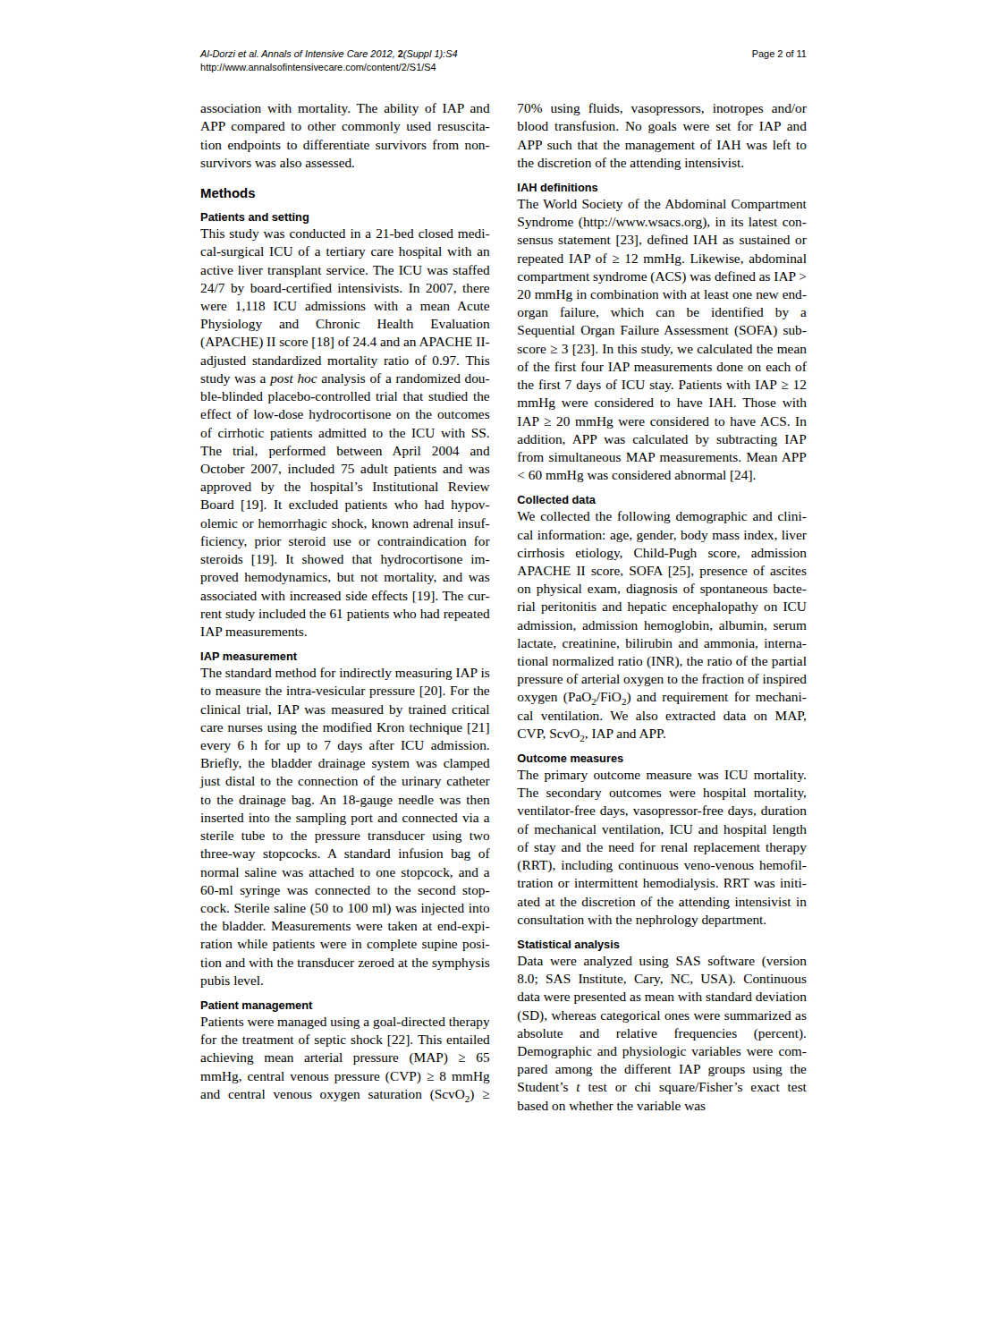Al-Dorzi et al. Annals of Intensive Care 2012, 2(Suppl 1):S4
http://www.annalsofintensivecare.com/content/2/S1/S4
Page 2 of 11
association with mortality. The ability of IAP and APP compared to other commonly used resuscitation endpoints to differentiate survivors from nonsurvivors was also assessed.
Methods
Patients and setting
This study was conducted in a 21-bed closed medical-surgical ICU of a tertiary care hospital with an active liver transplant service. The ICU was staffed 24/7 by board-certified intensivists. In 2007, there were 1,118 ICU admissions with a mean Acute Physiology and Chronic Health Evaluation (APACHE) II score [18] of 24.4 and an APACHE II-adjusted standardized mortality ratio of 0.97. This study was a post hoc analysis of a randomized double-blinded placebo-controlled trial that studied the effect of low-dose hydrocortisone on the outcomes of cirrhotic patients admitted to the ICU with SS. The trial, performed between April 2004 and October 2007, included 75 adult patients and was approved by the hospital’s Institutional Review Board [19]. It excluded patients who had hypovolemic or hemorrhagic shock, known adrenal insufficiency, prior steroid use or contraindication for steroids [19]. It showed that hydrocortisone improved hemodynamics, but not mortality, and was associated with increased side effects [19]. The current study included the 61 patients who had repeated IAP measurements.
IAP measurement
The standard method for indirectly measuring IAP is to measure the intra-vesicular pressure [20]. For the clinical trial, IAP was measured by trained critical care nurses using the modified Kron technique [21] every 6 h for up to 7 days after ICU admission. Briefly, the bladder drainage system was clamped just distal to the connection of the urinary catheter to the drainage bag. An 18-gauge needle was then inserted into the sampling port and connected via a sterile tube to the pressure transducer using two three-way stopcocks. A standard infusion bag of normal saline was attached to one stopcock, and a 60-ml syringe was connected to the second stopcock. Sterile saline (50 to 100 ml) was injected into the bladder. Measurements were taken at end-expiration while patients were in complete supine position and with the transducer zeroed at the symphysis pubis level.
Patient management
Patients were managed using a goal-directed therapy for the treatment of septic shock [22]. This entailed achieving mean arterial pressure (MAP) ≥ 65 mmHg, central venous pressure (CVP) ≥ 8 mmHg and central venous oxygen saturation (ScvO2) ≥ 70% using fluids, vasopressors, inotropes and/or blood transfusion. No goals were set for IAP and APP such that the management of IAH was left to the discretion of the attending intensivist.
IAH definitions
The World Society of the Abdominal Compartment Syndrome (http://www.wsacs.org), in its latest consensus statement [23], defined IAH as sustained or repeated IAP of ≥ 12 mmHg. Likewise, abdominal compartment syndrome (ACS) was defined as IAP > 20 mmHg in combination with at least one new end-organ failure, which can be identified by a Sequential Organ Failure Assessment (SOFA) sub-score ≥ 3 [23]. In this study, we calculated the mean of the first four IAP measurements done on each of the first 7 days of ICU stay. Patients with IAP ≥ 12 mmHg were considered to have IAH. Those with IAP ≥ 20 mmHg were considered to have ACS. In addition, APP was calculated by subtracting IAP from simultaneous MAP measurements. Mean APP < 60 mmHg was considered abnormal [24].
Collected data
We collected the following demographic and clinical information: age, gender, body mass index, liver cirrhosis etiology, Child-Pugh score, admission APACHE II score, SOFA [25], presence of ascites on physical exam, diagnosis of spontaneous bacterial peritonitis and hepatic encephalopathy on ICU admission, admission hemoglobin, albumin, serum lactate, creatinine, bilirubin and ammonia, international normalized ratio (INR), the ratio of the partial pressure of arterial oxygen to the fraction of inspired oxygen (PaO2/FiO2) and requirement for mechanical ventilation. We also extracted data on MAP, CVP, ScvO2, IAP and APP.
Outcome measures
The primary outcome measure was ICU mortality. The secondary outcomes were hospital mortality, ventilator-free days, vasopressor-free days, duration of mechanical ventilation, ICU and hospital length of stay and the need for renal replacement therapy (RRT), including continuous veno-venous hemofiltration or intermittent hemodialysis. RRT was initiated at the discretion of the attending intensivist in consultation with the nephrology department.
Statistical analysis
Data were analyzed using SAS software (version 8.0; SAS Institute, Cary, NC, USA). Continuous data were presented as mean with standard deviation (SD), whereas categorical ones were summarized as absolute and relative frequencies (percent). Demographic and physiologic variables were compared among the different IAP groups using the Student’s t test or chi square/Fisher’s exact test based on whether the variable was